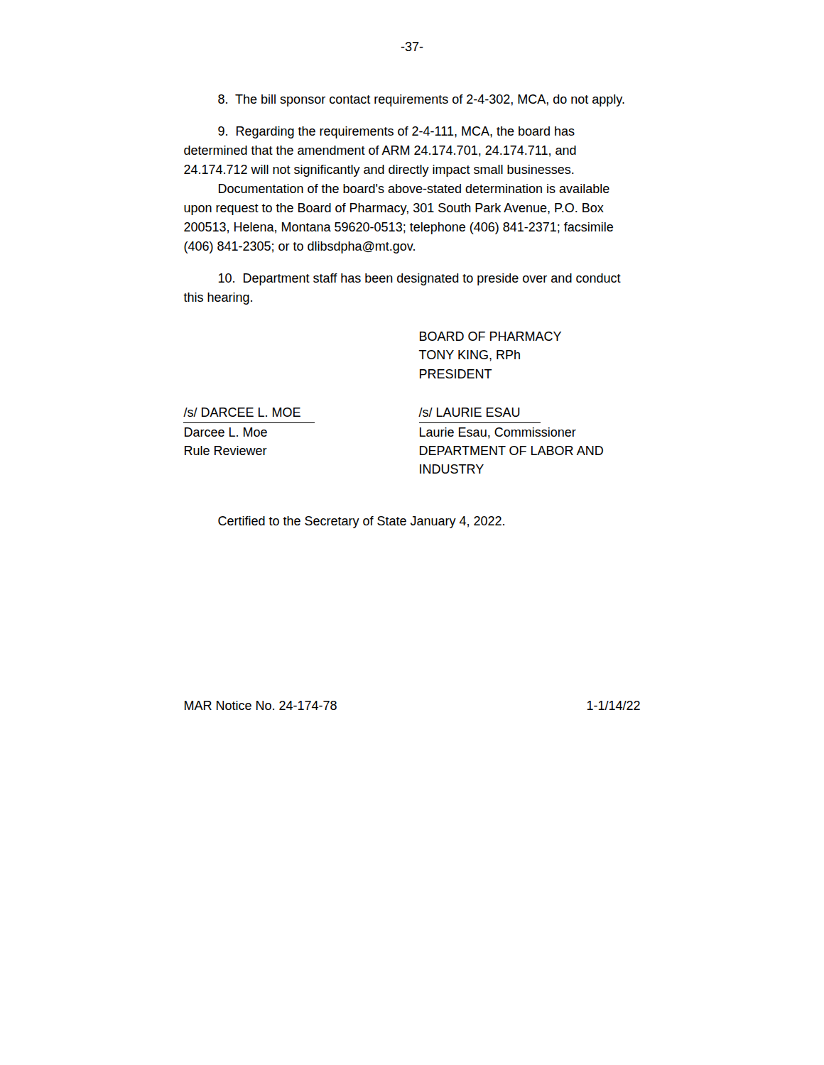-37-
8. The bill sponsor contact requirements of 2-4-302, MCA, do not apply.
9. Regarding the requirements of 2-4-111, MCA, the board has determined that the amendment of ARM 24.174.701, 24.174.711, and 24.174.712 will not significantly and directly impact small businesses.
Documentation of the board's above-stated determination is available upon request to the Board of Pharmacy, 301 South Park Avenue, P.O. Box 200513, Helena, Montana 59620-0513; telephone (406) 841-2371; facsimile (406) 841-2305; or to dlibsdpha@mt.gov.
10. Department staff has been designated to preside over and conduct this hearing.
BOARD OF PHARMACY
TONY KING, RPh
PRESIDENT
| /s/ DARCEE L. MOE | /s/ LAURIE ESAU |
| Darcee L. Moe | Laurie Esau, Commissioner |
| Rule Reviewer | DEPARTMENT OF LABOR AND INDUSTRY |
Certified to the Secretary of State January 4, 2022.
MAR Notice No. 24-174-78 1-1/14/22